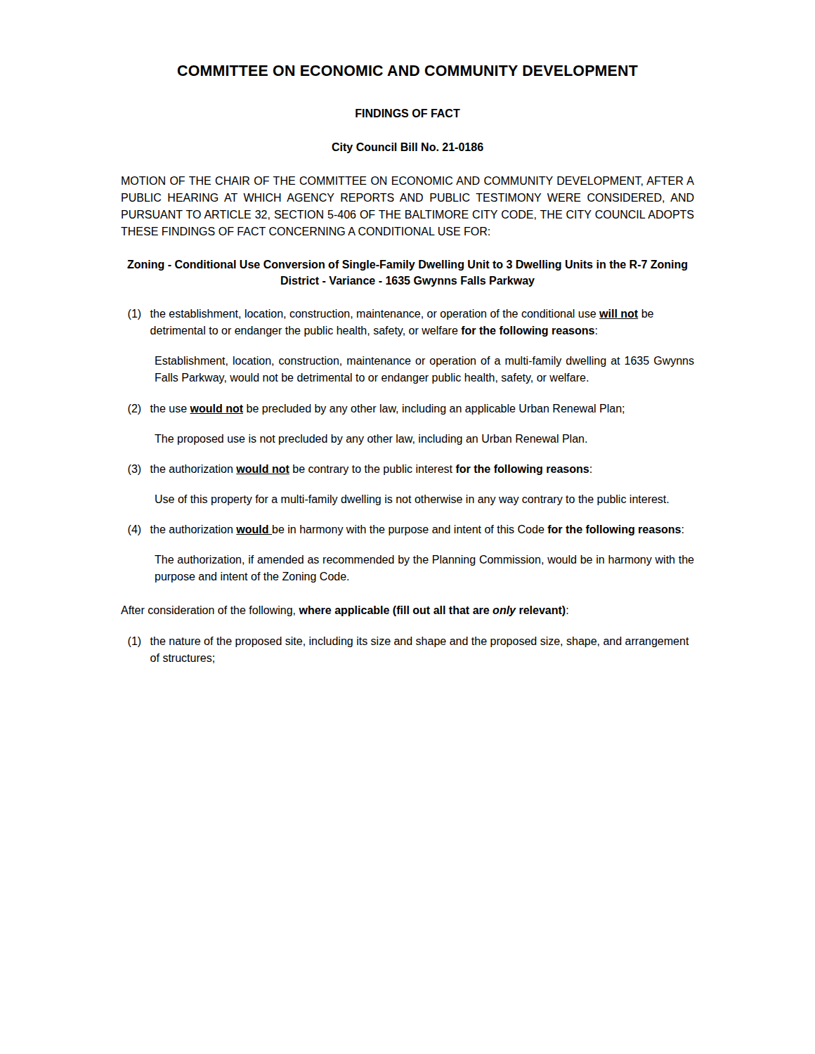COMMITTEE ON ECONOMIC AND COMMUNITY DEVELOPMENT
FINDINGS OF FACT
City Council Bill No. 21-0186
MOTION OF THE CHAIR OF THE COMMITTEE ON ECONOMIC AND COMMUNITY DEVELOPMENT, AFTER A PUBLIC HEARING AT WHICH AGENCY REPORTS AND PUBLIC TESTIMONY WERE CONSIDERED, AND PURSUANT TO ARTICLE 32, SECTION 5-406 OF THE BALTIMORE CITY CODE, THE CITY COUNCIL ADOPTS THESE FINDINGS OF FACT CONCERNING A CONDITIONAL USE FOR:
Zoning - Conditional Use Conversion of Single-Family Dwelling Unit to 3 Dwelling Units in the R-7 Zoning District - Variance - 1635 Gwynns Falls Parkway
the establishment, location, construction, maintenance, or operation of the conditional use will not be detrimental to or endanger the public health, safety, or welfare for the following reasons:
Establishment, location, construction, maintenance or operation of a multi-family dwelling at 1635 Gwynns Falls Parkway, would not be detrimental to or endanger public health, safety, or welfare.
the use would not be precluded by any other law, including an applicable Urban Renewal Plan;
The proposed use is not precluded by any other law, including an Urban Renewal Plan.
the authorization would not be contrary to the public interest for the following reasons:
Use of this property for a multi-family dwelling is not otherwise in any way contrary to the public interest.
the authorization would be in harmony with the purpose and intent of this Code for the following reasons:
The authorization, if amended as recommended by the Planning Commission, would be in harmony with the purpose and intent of the Zoning Code.
After consideration of the following, where applicable (fill out all that are only relevant):
the nature of the proposed site, including its size and shape and the proposed size, shape, and arrangement of structures;